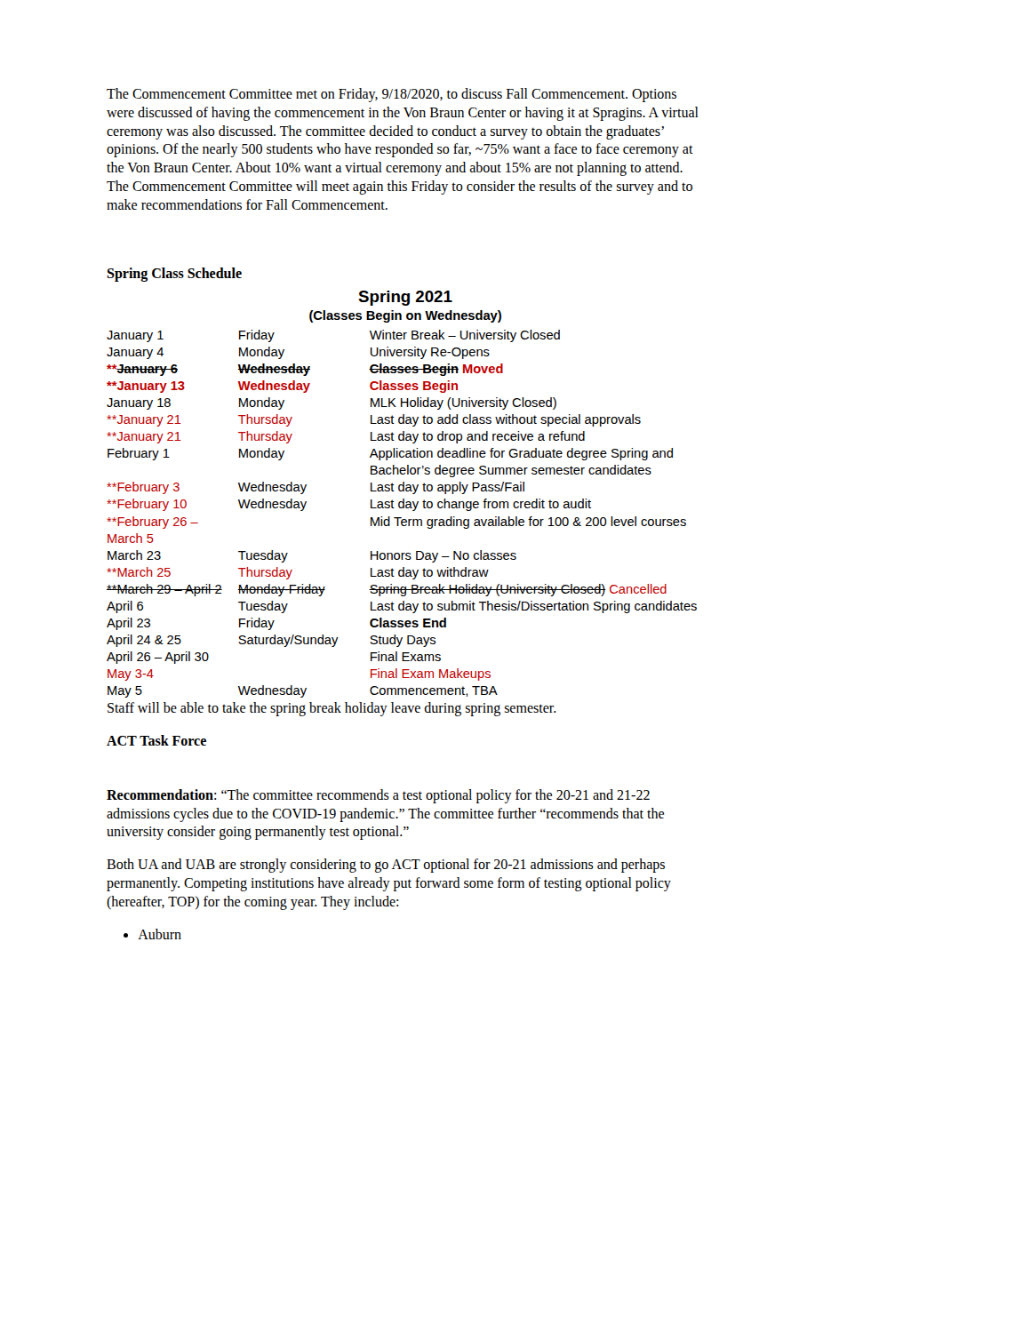The Commencement Committee met on Friday, 9/18/2020, to discuss Fall Commencement. Options were discussed of having the commencement in the Von Braun Center or having it at Spragins. A virtual ceremony was also discussed. The committee decided to conduct a survey to obtain the graduates’ opinions. Of the nearly 500 students who have responded so far, ~75% want a face to face ceremony at the Von Braun Center. About 10% want a virtual ceremony and about 15% are not planning to attend. The Commencement Committee will meet again this Friday to consider the results of the survey and to make recommendations for Fall Commencement.
Spring Class Schedule
Spring 2021
(Classes Begin on Wednesday)
| January 1 | Friday | Winter Break – University Closed |
| January 4 | Monday | University Re-Opens |
| ** January 6 | Wednesday | Classes Begin Moved |
| **January 13 | Wednesday | Classes Begin |
| January 18 | Monday | MLK Holiday (University Closed) |
| **January 21 | Thursday | Last day to add class without special approvals |
| **January 21 | Thursday | Last day to drop and receive a refund |
| February 1 | Monday | Application deadline for Graduate degree Spring and Bachelor’s degree Summer semester candidates |
| **February 3 | Wednesday | Last day to apply Pass/Fail |
| **February 10 | Wednesday | Last day to change from credit to audit |
| **February 26 – March 5 | | Mid Term grading available for 100 & 200 level courses |
| March 23 | Tuesday | Honors Day – No classes |
| **March 25 | Thursday | Last day to withdraw |
| **March 29 – April 2 | Monday-Friday | Spring Break Holiday (University Closed) Cancelled |
| April 6 | Tuesday | Last day to submit Thesis/Dissertation Spring candidates |
| April 23 | Friday | Classes End |
| April 24 & 25 | Saturday/Sunday | Study Days |
| April 26 – April 30 | | Final Exams |
| May 3-4 | | Final Exam Makeups |
| May 5 | Wednesday | Commencement, TBA |
Staff will be able to take the spring break holiday leave during spring semester.
ACT Task Force
Recommendation: “The committee recommends a test optional policy for the 20-21 and 21-22 admissions cycles due to the COVID-19 pandemic.” The committee further “recommends that the university consider going permanently test optional.”
Both UA and UAB are strongly considering to go ACT optional for 20-21 admissions and perhaps permanently. Competing institutions have already put forward some form of testing optional policy (hereafter, TOP) for the coming year. They include:
Auburn